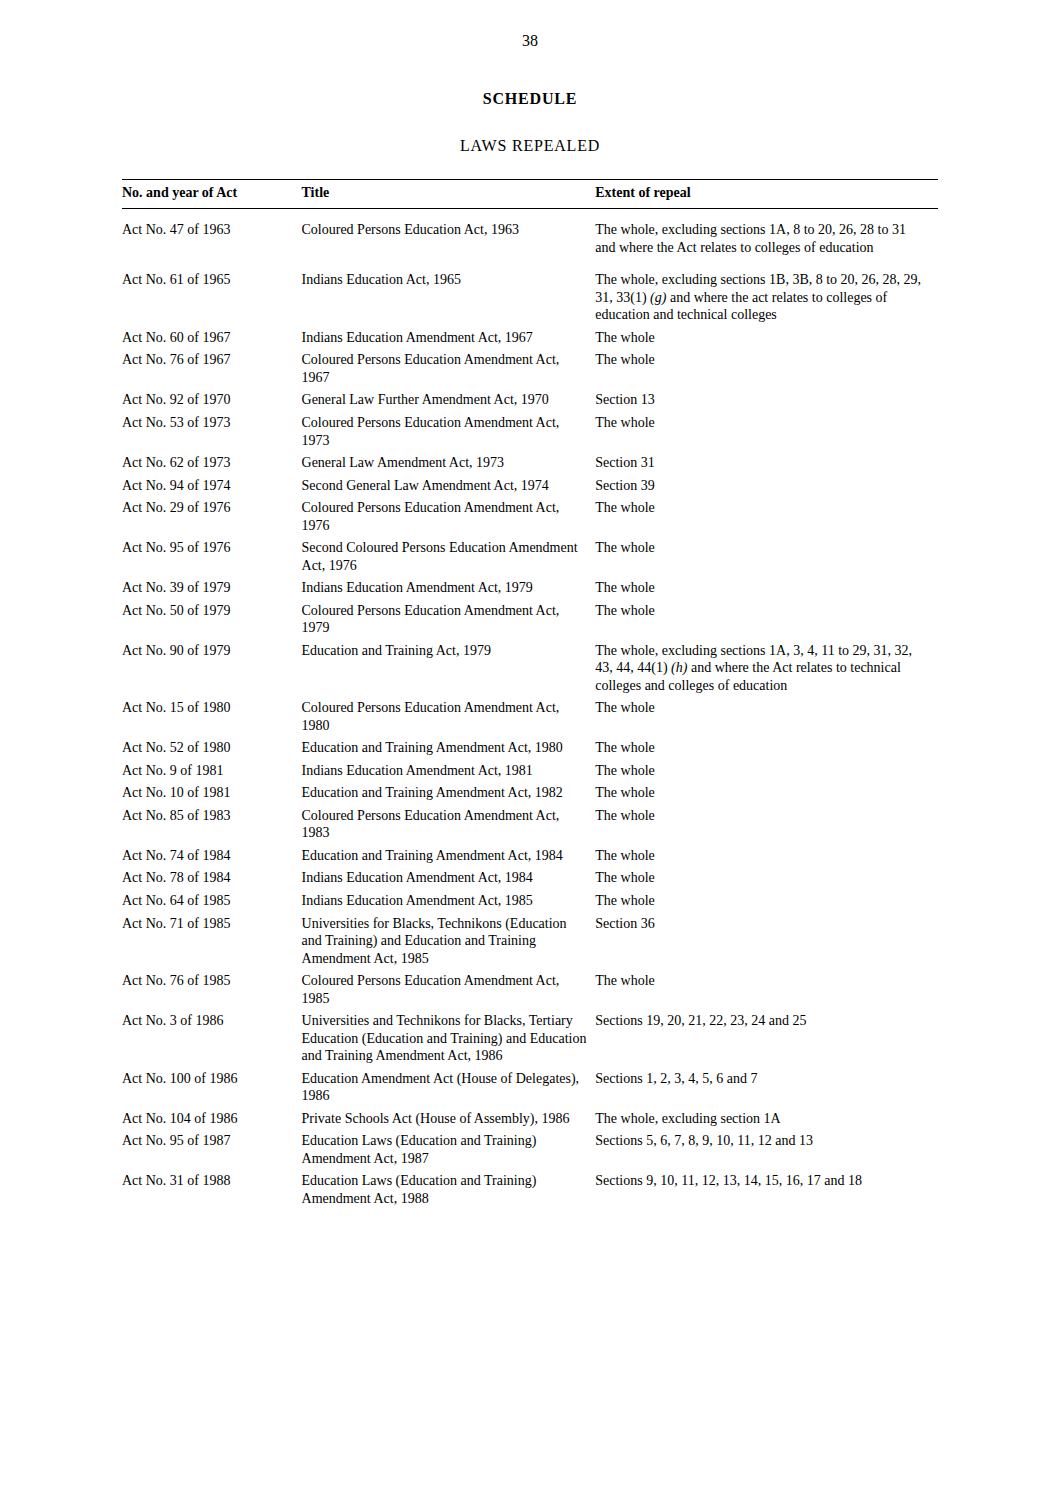38
SCHEDULE
LAWS REPEALED
| No. and year of Act | Title | Extent of repeal |
| --- | --- | --- |
| Act No. 47 of 1963 | Coloured Persons Education Act, 1963 | The whole, excluding sections 1A, 8 to 20, 26, 28 to 31 and where the Act relates to colleges of education |
| Act No. 61 of 1965 | Indians Education Act, 1965 | The whole, excluding sections 1B, 3B, 8 to 20, 26, 28, 29, 31, 33(1) (g) and where the act relates to colleges of education and technical colleges |
| Act No. 60 of 1967 | Indians Education Amendment Act, 1967 | The whole |
| Act No. 76 of 1967 | Coloured Persons Education Amendment Act, 1967 | The whole |
| Act No. 92 of 1970 | General Law Further Amendment Act, 1970 | Section 13 |
| Act No. 53 of 1973 | Coloured Persons Education Amendment Act, 1973 | The whole |
| Act No. 62 of 1973 | General Law Amendment Act, 1973 | Section 31 |
| Act No. 94 of 1974 | Second General Law Amendment Act, 1974 | Section 39 |
| Act No. 29 of 1976 | Coloured Persons Education Amendment Act, 1976 | The whole |
| Act No. 95 of 1976 | Second Coloured Persons Education Amendment Act, 1976 | The whole |
| Act No. 39 of 1979 | Indians Education Amendment Act, 1979 | The whole |
| Act No. 50 of 1979 | Coloured Persons Education Amendment Act, 1979 | The whole |
| Act No. 90 of 1979 | Education and Training Act, 1979 | The whole, excluding sections 1A, 3, 4, 11 to 29, 31, 32, 43, 44, 44(1) (h) and where the Act relates to technical colleges and colleges of education |
| Act No. 15 of 1980 | Coloured Persons Education Amendment Act, 1980 | The whole |
| Act No. 52 of 1980 | Education and Training Amendment Act, 1980 | The whole |
| Act No. 9 of 1981 | Indians Education Amendment Act, 1981 | The whole |
| Act No. 10 of 1981 | Education and Training Amendment Act, 1982 | The whole |
| Act No. 85 of 1983 | Coloured Persons Education Amendment Act, 1983 | The whole |
| Act No. 74 of 1984 | Education and Training Amendment Act, 1984 | The whole |
| Act No. 78 of 1984 | Indians Education Amendment Act, 1984 | The whole |
| Act No. 64 of 1985 | Indians Education Amendment Act, 1985 | The whole |
| Act No. 71 of 1985 | Universities for Blacks, Technikons (Education and Training) and Education and Training Amendment Act, 1985 | Section 36 |
| Act No. 76 of 1985 | Coloured Persons Education Amendment Act, 1985 | The whole |
| Act No. 3 of 1986 | Universities and Technikons for Blacks, Tertiary Education (Education and Training) and Education and Training Amendment Act, 1986 | Sections 19, 20, 21, 22, 23, 24 and 25 |
| Act No. 100 of 1986 | Education Amendment Act (House of Delegates), 1986 | Sections 1, 2, 3, 4, 5, 6 and 7 |
| Act No. 104 of 1986 | Private Schools Act (House of Assembly), 1986 | The whole, excluding section 1A |
| Act No. 95 of 1987 | Education Laws (Education and Training) Amendment Act, 1987 | Sections 5, 6, 7, 8, 9, 10, 11, 12 and 13 |
| Act No. 31 of 1988 | Education Laws (Education and Training) Amendment Act, 1988 | Sections 9, 10, 11, 12, 13, 14, 15, 16, 17 and 18 |